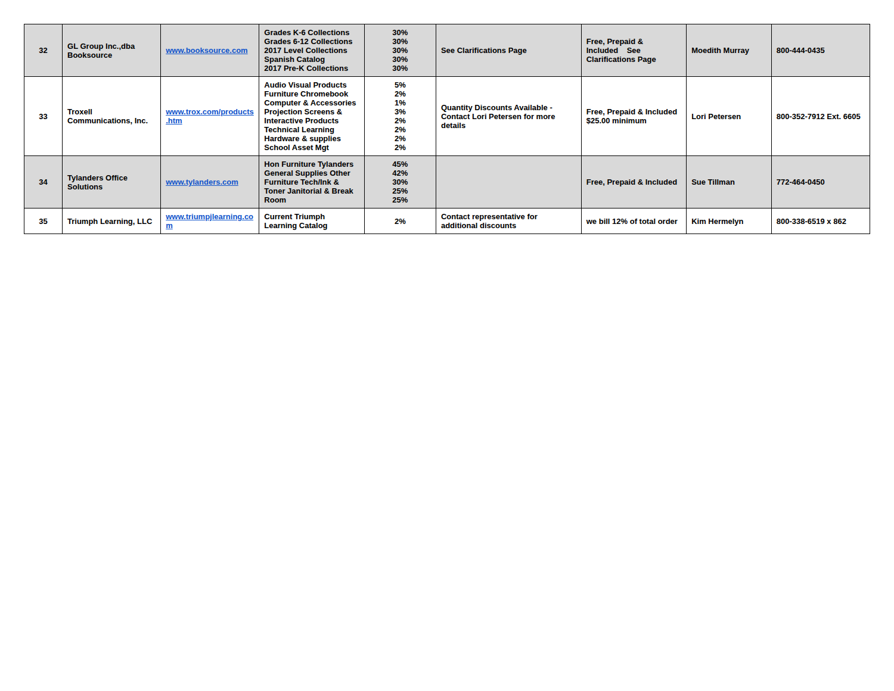| 32 | GL Group Inc.,dba Booksource | www.booksource.com | Grades K-6 Collections Grades 6-12 Collections 2017 Level Collections Spanish Catalog 2017 Pre-K Collections | 30% 30% 30% 30% 30% | See Clarifications Page | Free, Prepaid & Included See Clarifications Page | Moedith Murray | 800-444-0435 |
| 33 | Troxell Communications, Inc. | www.trox.com/products.htm | Audio Visual Products Furniture Chromebook Computer & Accessories Projection Screens & Interactive Products Technical Learning Hardware & supplies School Asset Mgt | 5% 2% 1% 3% 2% 2% 2% 2% | Quantity Discounts Available - Contact Lori Petersen for more details | Free, Prepaid & Included $25.00 minimum | Lori Petersen | 800-352-7912 Ext. 6605 |
| 34 | Tylanders Office Solutions | www.tylanders.com | Hon Furniture Tylanders General Supplies Other Furniture Tech/Ink & Toner Janitorial & Break Room | 45% 42% 30% 25% 25% | | Free, Prepaid & Included | Sue Tillman | 772-464-0450 |
| 35 | Triumph Learning, LLC | www.triumpjlearning.com | Current Triumph Learning Catalog | 2% | Contact representative for additional discounts | we bill 12% of total order | Kim Hermelyn | 800-338-6519 x 862 |